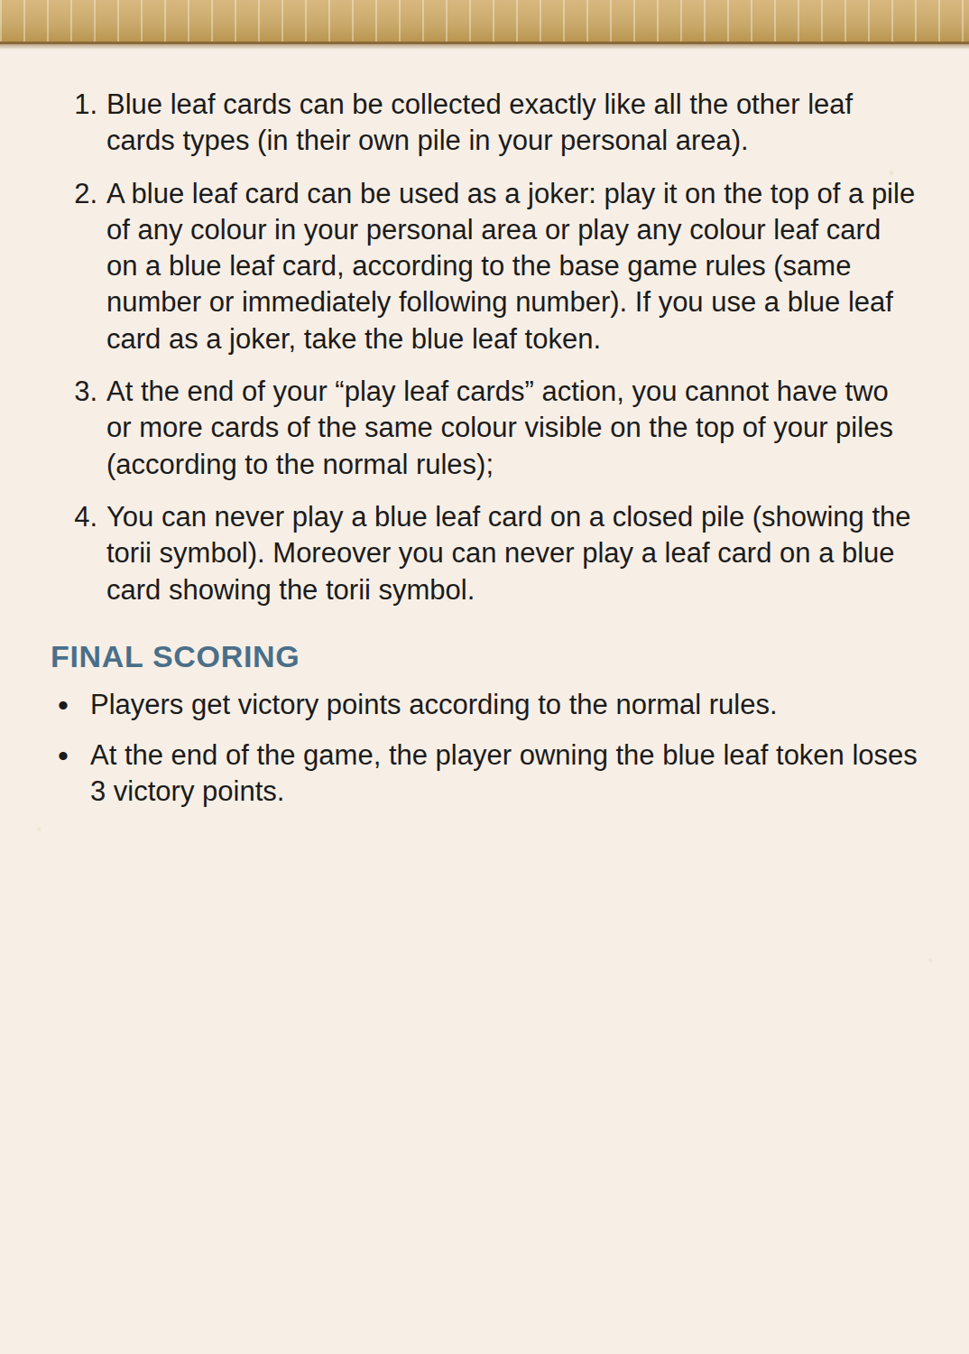Blue leaf cards can be collected exactly like all the other leaf cards types (in their own pile in your personal area).
A blue leaf card can be used as a joker: play it on the top of a pile of any colour in your personal area or play any colour leaf card on a blue leaf card, according to the base game rules (same number or immediately following number). If you use a blue leaf card as a joker, take the blue leaf token.
At the end of your “play leaf cards” action, you cannot have two or more cards of the same colour visible on the top of your piles (according to the normal rules);
You can never play a blue leaf card on a closed pile (showing the torii symbol). Moreover you can never play a leaf card on a blue card showing the torii symbol.
Final scoring
Players get victory points according to the normal rules.
At the end of the game, the player owning the blue leaf token loses 3 victory points.